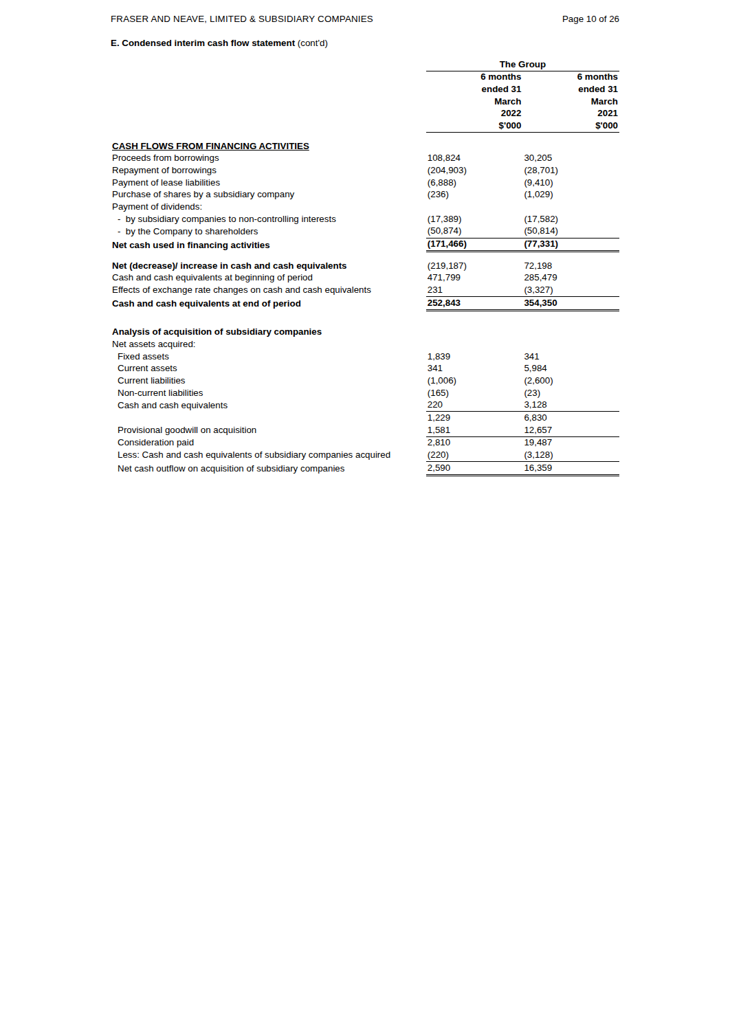FRASER AND NEAVE, LIMITED & SUBSIDIARY COMPANIES
Page 10 of 26
E. Condensed interim cash flow statement (cont'd)
| | The Group |
| | 6 months | 6 months |
| | ended 31 | ended 31 |
| | March | March |
| | 2022 | 2021 |
| | $'000 | $'000 |
| CASH FLOWS FROM FINANCING ACTIVITIES | | |
| Proceeds from borrowings | 108,824 | 30,205 |
| Repayment of borrowings | (204,903) | (28,701) |
| Payment of lease liabilities | (6,888) | (9,410) |
| Purchase of shares by a subsidiary company | (236) | (1,029) |
| Payment of dividends: | | |
| - by subsidiary companies to non-controlling interests | (17,389) | (17,582) |
| - by the Company to shareholders | (50,874) | (50,814) |
| Net cash used in financing activities | (171,466) | (77,331) |
| Net (decrease)/ increase in cash and cash equivalents | (219,187) | 72,198 |
| Cash and cash equivalents at beginning of period | 471,799 | 285,479 |
| Effects of exchange rate changes on cash and cash equivalents | 231 | (3,327) |
| Cash and cash equivalents at end of period | 252,843 | 354,350 |
| Analysis of acquisition of subsidiary companies | | |
| Net assets acquired: | | |
| Fixed assets | 1,839 | 341 |
| Current assets | 341 | 5,984 |
| Current liabilities | (1,006) | (2,600) |
| Non-current liabilities | (165) | (23) |
| Cash and cash equivalents | 220 | 3,128 |
| | 1,229 | 6,830 |
| Provisional goodwill on acquisition | 1,581 | 12,657 |
| Consideration paid | 2,810 | 19,487 |
| Less: Cash and cash equivalents of subsidiary companies acquired | (220) | (3,128) |
| Net cash outflow on acquisition of subsidiary companies | 2,590 | 16,359 |